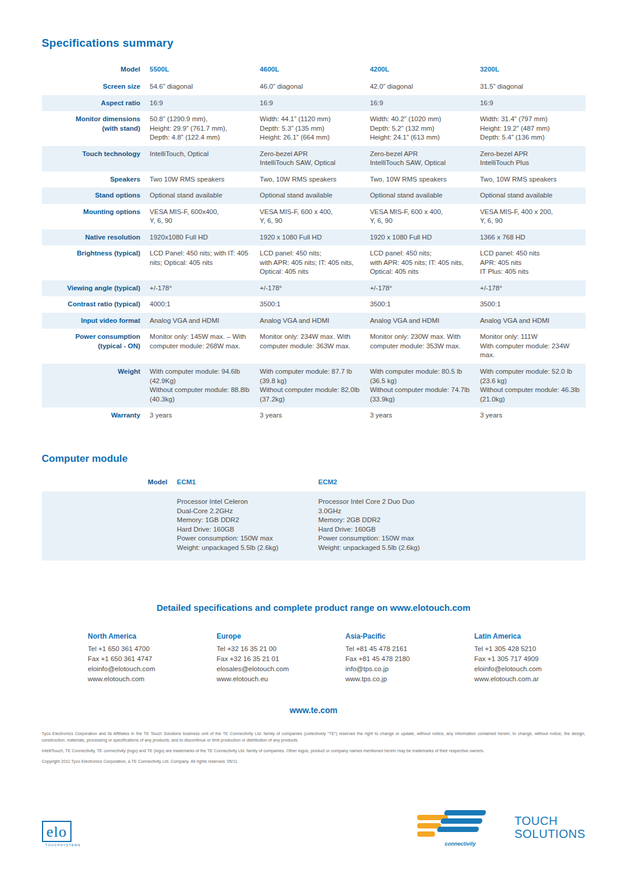Specifications summary
| Model | 5500L | 4600L | 4200L | 3200L |
| --- | --- | --- | --- | --- |
| Screen size | 54.6” diagonal | 46.0” diagonal | 42.0” diagonal | 31.5” diagonal |
| Aspect ratio | 16:9 | 16:9 | 16:9 | 16:9 |
| Monitor dimensions (with stand) | 50.8” (1290.9 mm), Height: 29.9” (761.7 mm), Depth: 4.8” (122.4 mm) | Width: 44.1” (1120 mm) Depth: 5.3” (135 mm) Height: 26.1” (664 mm) | Width: 40.2” (1020 mm) Depth: 5.2” (132 mm) Height: 24.1” (613 mm) | Width: 31.4” (797 mm) Height: 19.2” (487 mm) Depth: 5.4” (136 mm) |
| Touch technology | IntelliTouch, Optical | Zero-bezel APR IntelliTouch SAW, Optical | Zero-bezel APR IntelliTouch SAW, Optical | Zero-bezel APR IntelliTouch Plus |
| Speakers | Two 10W RMS speakers | Two, 10W RMS speakers | Two, 10W RMS speakers | Two, 10W RMS speakers |
| Stand options | Optional stand available | Optional stand available | Optional stand available | Optional stand available |
| Mounting options | VESA MIS-F, 600x400, Y, 6, 90 | VESA MIS-F, 600 x 400, Y, 6, 90 | VESA MIS-F, 600 x 400, Y, 6, 90 | VESA MIS-F, 400 x 200, Y, 6, 90 |
| Native resolution | 1920x1080 Full HD | 1920 x 1080 Full HD | 1920 x 1080 Full HD | 1366 x 768 HD |
| Brightness (typical) | LCD Panel: 450 nits; with IT: 405 nits; Optical: 405 nits | LCD panel: 450 nits; with APR: 405 nits; IT: 405 nits, Optical: 405 nits | LCD panel: 450 nits; with APR: 405 nits; IT: 405 nits, Optical: 405 nits | LCD panel: 450 nits APR: 405 nits IT Plus: 405 nits |
| Viewing angle (typical) | +/-178° | +/-178° | +/-178° | +/-178° |
| Contrast ratio (typical) | 4000:1 | 3500:1 | 3500:1 | 3500:1 |
| Input video format | Analog VGA and HDMI | Analog VGA and HDMI | Analog VGA and HDMI | Analog VGA and HDMI |
| Power consumption (typical - ON) | Monitor only: 145W max. – With computer module: 268W max. | Monitor only: 234W max. With computer module: 363W max. | Monitor only: 230W max. With computer module: 353W max. | Monitor only: 111W With computer module: 234W max. |
| Weight | With computer module: 94.6lb (42.9Kg) Without computer module: 88.8lb (40.3kg) | With computer module: 87.7 lb (39.8 kg) Without computer module: 82.0lb (37.2kg) | With computer module: 80.5 lb (36.5 kg) Without computer module: 74.7lb (33.9kg) | With computer module: 52.0 lb (23.6 kg) Without computer module: 46.3lb (21.0kg) |
| Warranty | 3 years | 3 years | 3 years | 3 years |
Computer module
| Model | ECM1 | ECM2 | |
| --- | --- | --- | --- |
| | Processor Intel Celeron Dual-Core 2.2GHz Memory: 1GB DDR2 Hard Drive: 160GB Power consumption: 150W max Weight: unpackaged 5.5lb (2.6kg) | Processor Intel Core 2 Duo Duo 3.0GHz Memory: 2GB DDR2 Hard Drive: 160GB Power consumption: 150W max Weight: unpackaged 5.5lb (2.6kg) | |
Detailed specifications and complete product range on www.elotouch.com
North America
Tel +1 650 361 4700
Fax +1 650 361 4747
eloinfo@elotouch.com
www.elotouch.com
Europe
Tel +32 16 35 21 00
Fax +32 16 35 21 01
elosales@elotouch.com
www.elotouch.eu
Asia-Pacific
Tel +81 45 478 2161
Fax +81 45 478 2180
info@tps.co.jp
www.tps.co.jp
Latin America
Tel +1 305 428 5210
Fax +1 305 717 4909
eloinfo@elotouch.com
www.elotouch.com.ar
www.te.com
Tyco Electronics Corporation and its Affiliates in the TE Touch Solutions business unit of the TE Connectivity Ltd. family of companies (collectively “TE”) reserves the right to change or update, without notice, any information contained herein; to change, without notice, the design, construction, materials, processing or specifications of any products; and to discontinue or limit production or distribution of any products.
IntelliTouch, TE Connectivity, TE connectivity (logo) and TE (logo) are trademarks of the TE Connectivity Ltd. family of companies. Other logos, product or company names mentioned herein may be trademarks of their respective owners.
Copyright 2011 Tyco Electronics Corporation, a TE Connectivity Ltd. Company. All rights reserved. 05/11.
elo
TOUCHSYSTEMS
connectivity
TOUCH SOLUTIONS